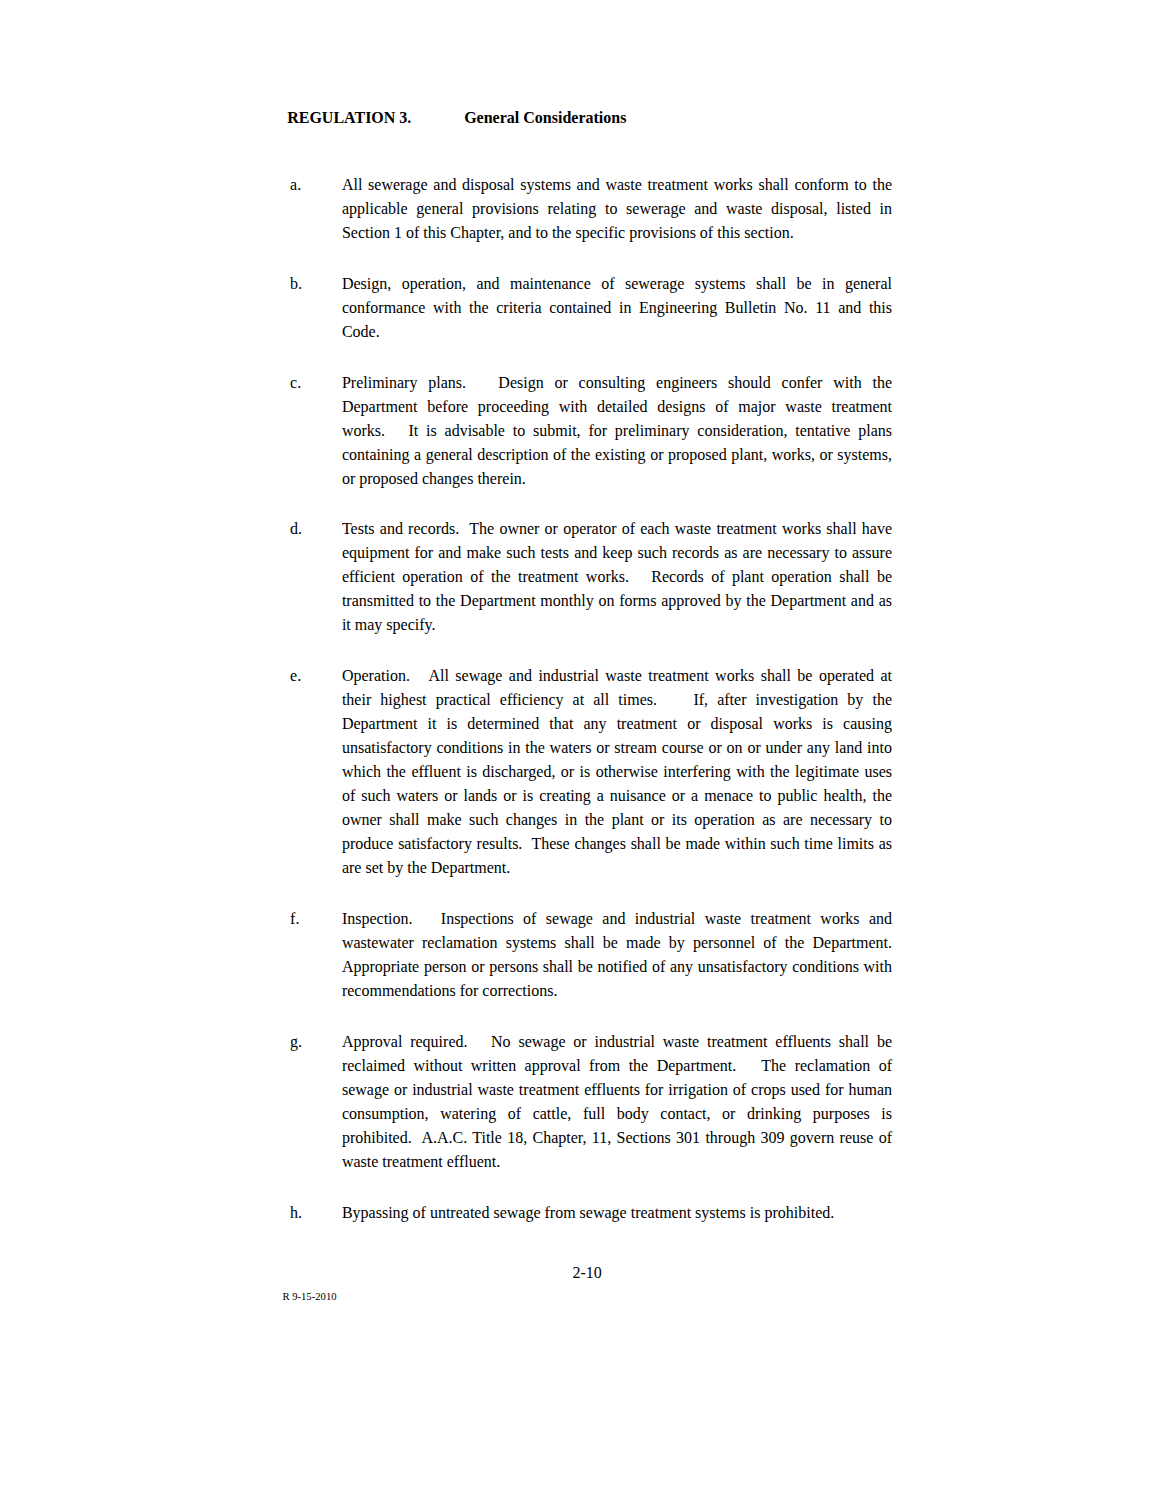REGULATION 3. General Considerations
a. All sewerage and disposal systems and waste treatment works shall conform to the applicable general provisions relating to sewerage and waste disposal, listed in Section 1 of this Chapter, and to the specific provisions of this section.
b. Design, operation, and maintenance of sewerage systems shall be in general conformance with the criteria contained in Engineering Bulletin No. 11 and this Code.
c. Preliminary plans. Design or consulting engineers should confer with the Department before proceeding with detailed designs of major waste treatment works. It is advisable to submit, for preliminary consideration, tentative plans containing a general description of the existing or proposed plant, works, or systems, or proposed changes therein.
d. Tests and records. The owner or operator of each waste treatment works shall have equipment for and make such tests and keep such records as are necessary to assure efficient operation of the treatment works. Records of plant operation shall be transmitted to the Department monthly on forms approved by the Department and as it may specify.
e. Operation. All sewage and industrial waste treatment works shall be operated at their highest practical efficiency at all times. If, after investigation by the Department it is determined that any treatment or disposal works is causing unsatisfactory conditions in the waters or stream course or on or under any land into which the effluent is discharged, or is otherwise interfering with the legitimate uses of such waters or lands or is creating a nuisance or a menace to public health, the owner shall make such changes in the plant or its operation as are necessary to produce satisfactory results. These changes shall be made within such time limits as are set by the Department.
f. Inspection. Inspections of sewage and industrial waste treatment works and wastewater reclamation systems shall be made by personnel of the Department. Appropriate person or persons shall be notified of any unsatisfactory conditions with recommendations for corrections.
g. Approval required. No sewage or industrial waste treatment effluents shall be reclaimed without written approval from the Department. The reclamation of sewage or industrial waste treatment effluents for irrigation of crops used for human consumption, watering of cattle, full body contact, or drinking purposes is prohibited. A.A.C. Title 18, Chapter, 11, Sections 301 through 309 govern reuse of waste treatment effluent.
h. Bypassing of untreated sewage from sewage treatment systems is prohibited.
2-10
R 9-15-2010